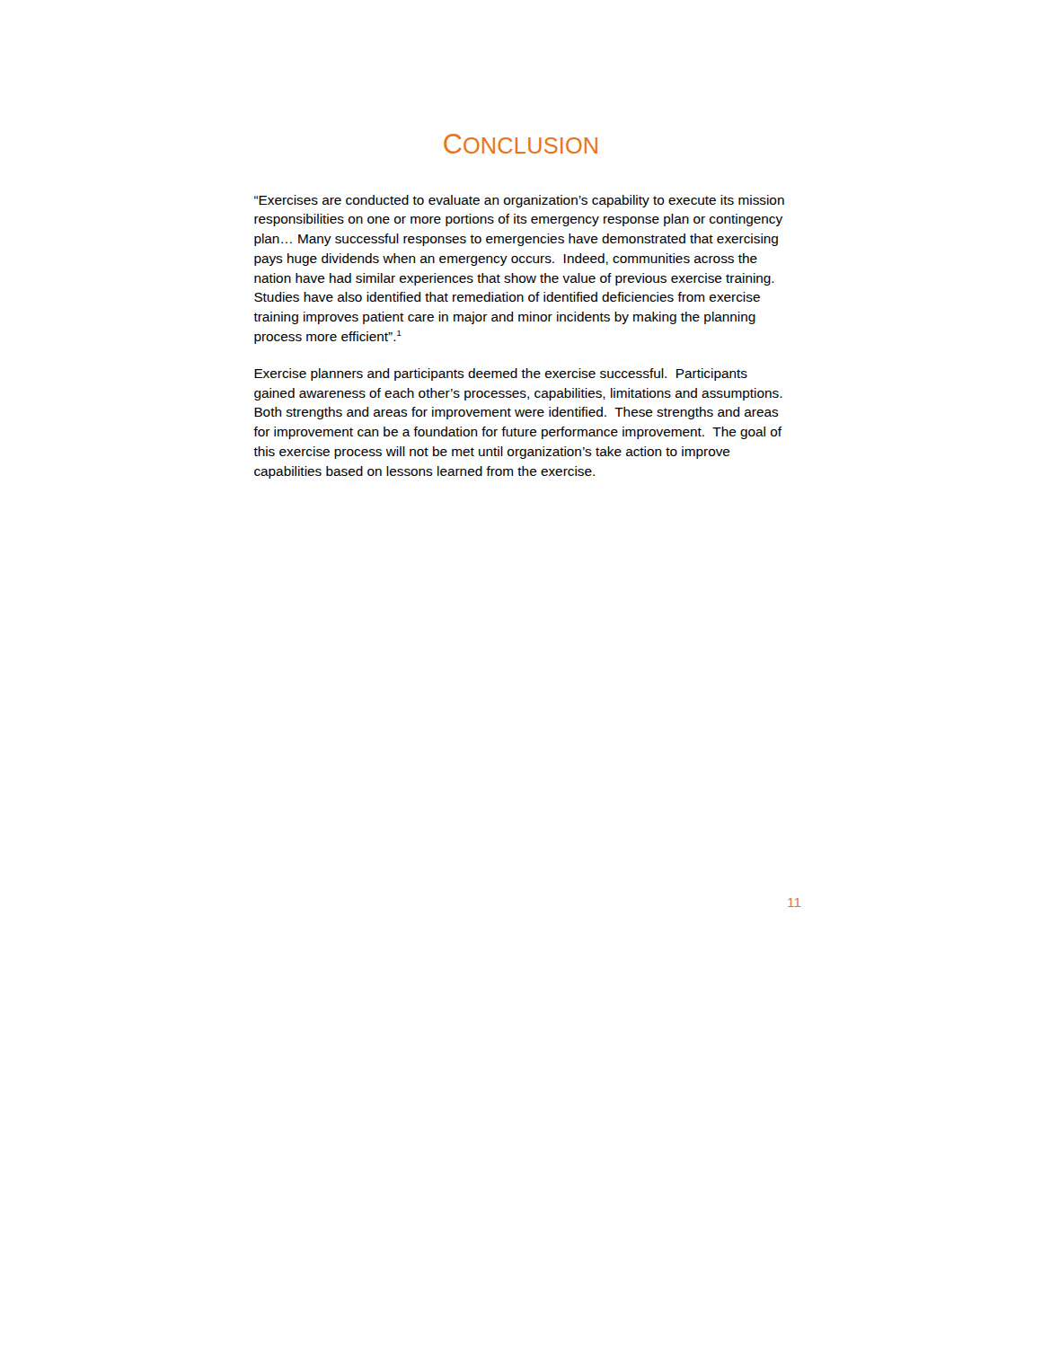CONCLUSION
“Exercises are conducted to evaluate an organization’s capability to execute its mission responsibilities on one or more portions of its emergency response plan or contingency plan… Many successful responses to emergencies have demonstrated that exercising pays huge dividends when an emergency occurs. Indeed, communities across the nation have had similar experiences that show the value of previous exercise training. Studies have also identified that remediation of identified deficiencies from exercise training improves patient care in major and minor incidents by making the planning process more efficient”.1
Exercise planners and participants deemed the exercise successful. Participants gained awareness of each other’s processes, capabilities, limitations and assumptions. Both strengths and areas for improvement were identified. These strengths and areas for improvement can be a foundation for future performance improvement. The goal of this exercise process will not be met until organization’s take action to improve capabilities based on lessons learned from the exercise.
11